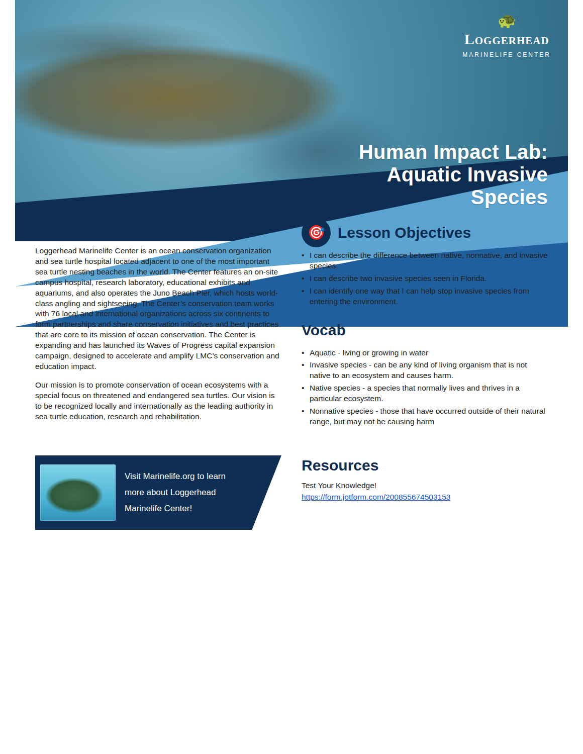🐢 Loggerhead MARINELIFE CENTER
Human Impact Lab:
Aquatic Invasive
Species
Loggerhead Marinelife Center
Loggerhead Marinelife Center is an ocean conservation organization and sea turtle hospital located adjacent to one of the most important sea turtle nesting beaches in the world. The Center features an on-site campus hospital, research laboratory, educational exhibits and aquariums, and also operates the Juno Beach Pier, which hosts world-class angling and sightseeing. The Center’s conservation team works with 76 local and international organizations across six continents to form partnerships and share conservation initiatives and best practices that are core to its mission of ocean conservation. The Center is expanding and has launched its Waves of Progress capital expansion campaign, designed to accelerate and amplify LMC’s conservation and education impact.
Our mission is to promote conservation of ocean ecosystems with a special focus on threatened and endangered sea turtles. Our vision is to be recognized locally and internationally as the leading authority in sea turtle education, research and rehabilitation.
🎯
Lesson Objectives
I can describe the difference between native, nonnative, and invasive species.
I can describe two invasive species seen in Florida.
I can identify one way that I can help stop invasive species from entering the environment.
Vocab
Aquatic - living or growing in water
Invasive species - can be any kind of living organism that is not native to an ecosystem and causes harm.
Native species - a species that normally lives and thrives in a particular ecosystem.
Nonnative species - those that have occurred outside of their natural range, but may not be causing harm
Visit Marinelife.org to learn
more about Loggerhead
Marinelife Center!
Resources
Test Your Knowledge!
https://form.jotform.com/200855674503153